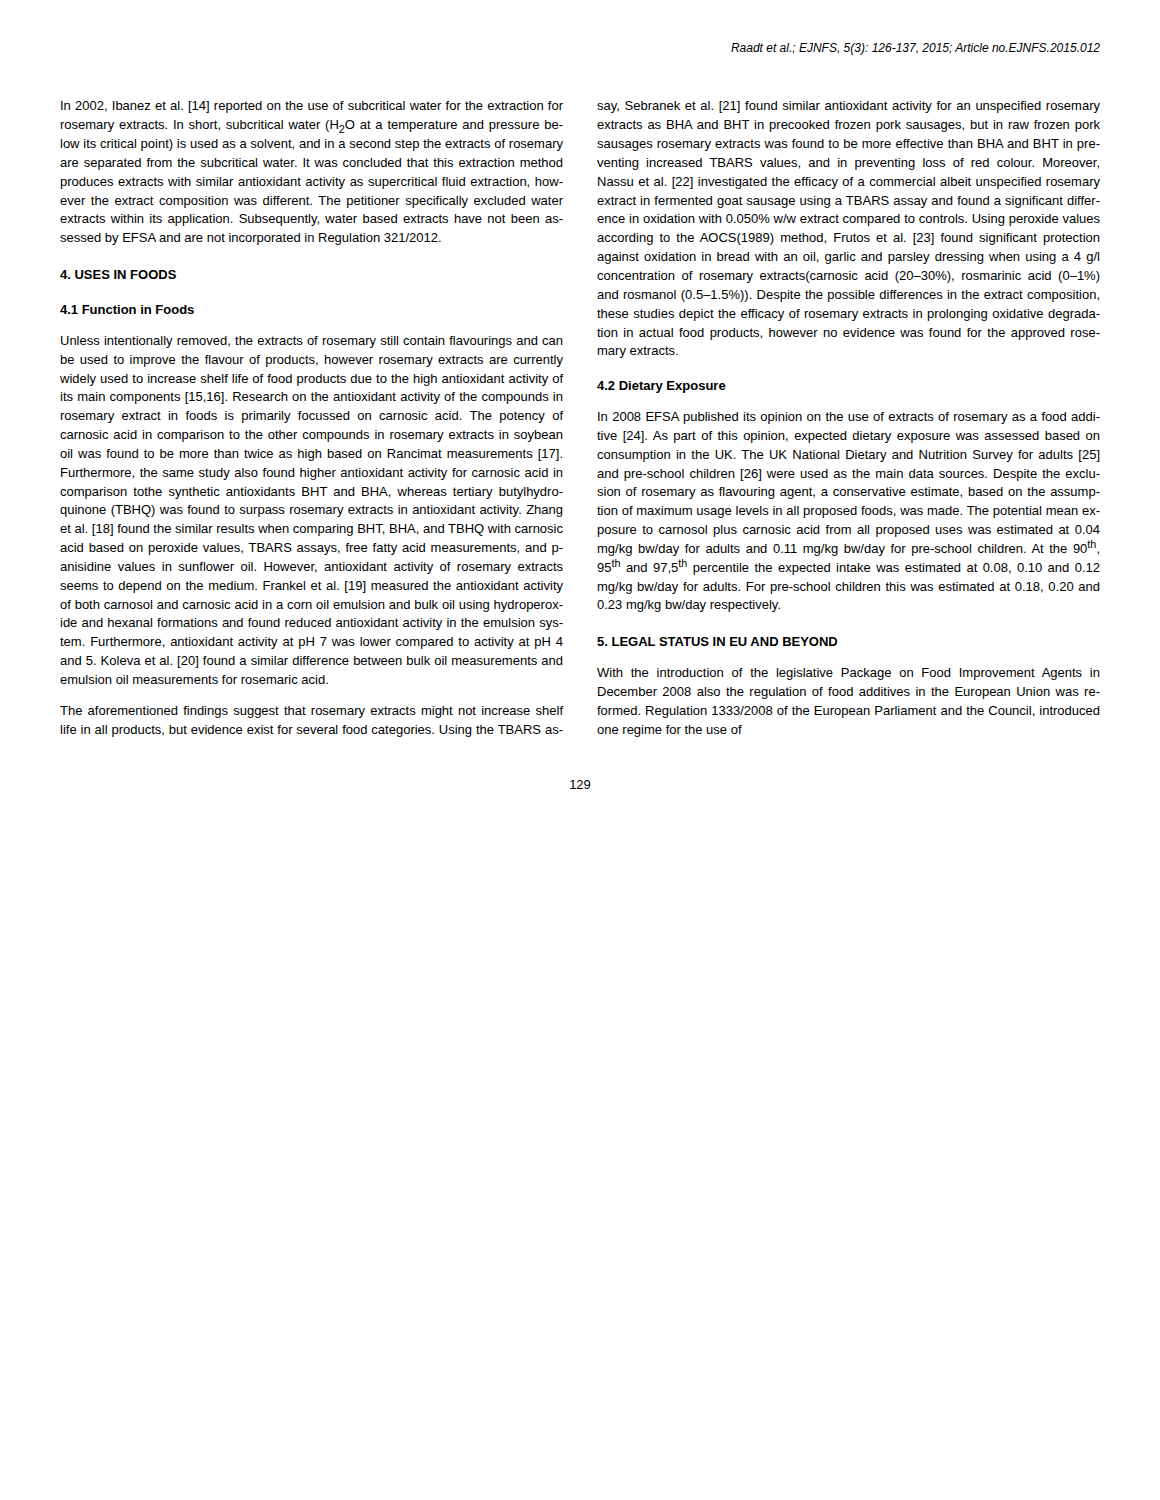Raadt et al.; EJNFS, 5(3): 126-137, 2015; Article no.EJNFS.2015.012
In 2002, Ibanez et al. [14] reported on the use of subcritical water for the extraction for rosemary extracts. In short, subcritical water (H2O at a temperature and pressure below its critical point) is used as a solvent, and in a second step the extracts of rosemary are separated from the subcritical water. It was concluded that this extraction method produces extracts with similar antioxidant activity as supercritical fluid extraction, however the extract composition was different. The petitioner specifically excluded water extracts within its application. Subsequently, water based extracts have not been assessed by EFSA and are not incorporated in Regulation 321/2012.
4. USES IN FOODS
4.1 Function in Foods
Unless intentionally removed, the extracts of rosemary still contain flavourings and can be used to improve the flavour of products, however rosemary extracts are currently widely used to increase shelf life of food products due to the high antioxidant activity of its main components [15,16]. Research on the antioxidant activity of the compounds in rosemary extract in foods is primarily focussed on carnosic acid. The potency of carnosic acid in comparison to the other compounds in rosemary extracts in soybean oil was found to be more than twice as high based on Rancimat measurements [17]. Furthermore, the same study also found higher antioxidant activity for carnosic acid in comparison tothe synthetic antioxidants BHT and BHA, whereas tertiary butylhydroquinone (TBHQ) was found to surpass rosemary extracts in antioxidant activity. Zhang et al. [18] found the similar results when comparing BHT, BHA, and TBHQ with carnosic acid based on peroxide values, TBARS assays, free fatty acid measurements, and p-anisidine values in sunflower oil. However, antioxidant activity of rosemary extracts seems to depend on the medium. Frankel et al. [19] measured the antioxidant activity of both carnosol and carnosic acid in a corn oil emulsion and bulk oil using hydroperoxide and hexanal formations and found reduced antioxidant activity in the emulsion system. Furthermore, antioxidant activity at pH 7 was lower compared to activity at pH 4 and 5. Koleva et al. [20] found a similar difference between bulk oil measurements and emulsion oil measurements for rosemaric acid.
The aforementioned findings suggest that rosemary extracts might not increase shelf life in all products, but evidence exist for several food categories. Using the TBARS assay, Sebranek et al. [21] found similar antioxidant activity for an unspecified rosemary extracts as BHA and BHT in precooked frozen pork sausages, but in raw frozen pork sausages rosemary extracts was found to be more effective than BHA and BHT in preventing increased TBARS values, and in preventing loss of red colour. Moreover, Nassu et al. [22] investigated the efficacy of a commercial albeit unspecified rosemary extract in fermented goat sausage using a TBARS assay and found a significant difference in oxidation with 0.050% w/w extract compared to controls. Using peroxide values according to the AOCS(1989) method, Frutos et al. [23] found significant protection against oxidation in bread with an oil, garlic and parsley dressing when using a 4 g/l concentration of rosemary extracts(carnosic acid (20–30%), rosmarinic acid (0–1%) and rosmanol (0.5–1.5%)). Despite the possible differences in the extract composition, these studies depict the efficacy of rosemary extracts in prolonging oxidative degradation in actual food products, however no evidence was found for the approved rosemary extracts.
4.2 Dietary Exposure
In 2008 EFSA published its opinion on the use of extracts of rosemary as a food additive [24]. As part of this opinion, expected dietary exposure was assessed based on consumption in the UK. The UK National Dietary and Nutrition Survey for adults [25] and pre-school children [26] were used as the main data sources. Despite the exclusion of rosemary as flavouring agent, a conservative estimate, based on the assumption of maximum usage levels in all proposed foods, was made. The potential mean exposure to carnosol plus carnosic acid from all proposed uses was estimated at 0.04 mg/kg bw/day for adults and 0.11 mg/kg bw/day for pre-school children. At the 90th, 95th and 97,5th percentile the expected intake was estimated at 0.08, 0.10 and 0.12 mg/kg bw/day for adults. For pre-school children this was estimated at 0.18, 0.20 and 0.23 mg/kg bw/day respectively.
5. LEGAL STATUS IN EU AND BEYOND
With the introduction of the legislative Package on Food Improvement Agents in December 2008 also the regulation of food additives in the European Union was reformed. Regulation 1333/2008 of the European Parliament and the Council, introduced one regime for the use of
129